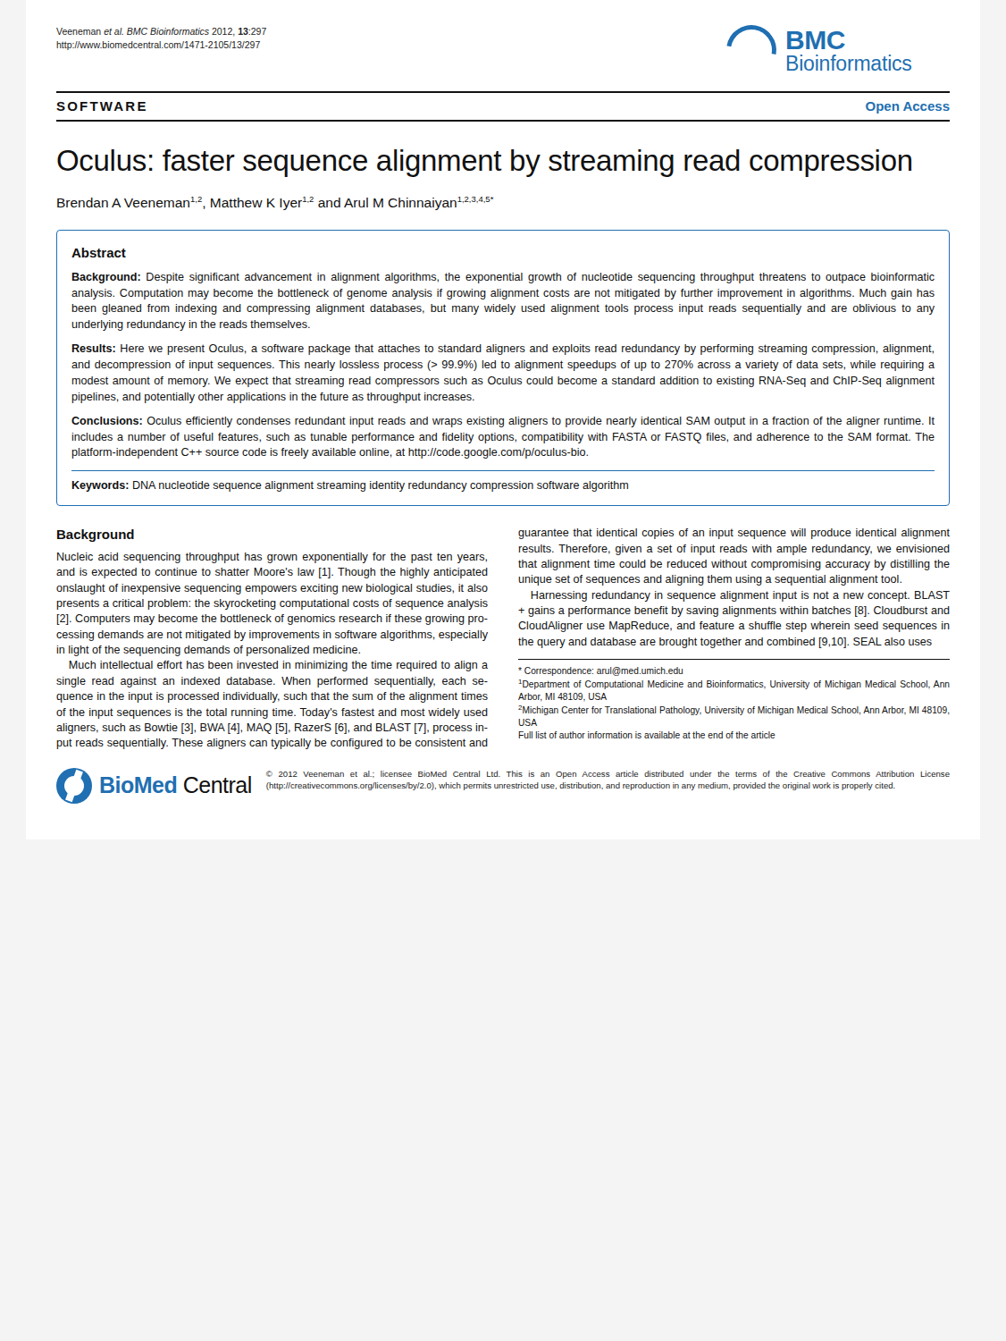Veeneman et al. BMC Bioinformatics 2012, 13:297
http://www.biomedcentral.com/1471-2105/13/297
BMC
Bioinformatics
Software
Open Access
Oculus: faster sequence alignment by streaming read compression
Brendan A Veeneman1,2, Matthew K Iyer1,2 and Arul M Chinnaiyan1,2,3,4,5*
Abstract
Background: Despite significant advancement in alignment algorithms, the exponential growth of nucleotide sequencing throughput threatens to outpace bioinformatic analysis. Computation may become the bottleneck of genome analysis if growing alignment costs are not mitigated by further improvement in algorithms. Much gain has been gleaned from indexing and compressing alignment databases, but many widely used alignment tools process input reads sequentially and are oblivious to any underlying redundancy in the reads themselves.
Results: Here we present Oculus, a software package that attaches to standard aligners and exploits read redundancy by performing streaming compression, alignment, and decompression of input sequences. This nearly lossless process (> 99.9%) led to alignment speedups of up to 270% across a variety of data sets, while requiring a modest amount of memory. We expect that streaming read compressors such as Oculus could become a standard addition to existing RNA-Seq and ChIP-Seq alignment pipelines, and potentially other applications in the future as throughput increases.
Conclusions: Oculus efficiently condenses redundant input reads and wraps existing aligners to provide nearly identical SAM output in a fraction of the aligner runtime. It includes a number of useful features, such as tunable performance and fidelity options, compatibility with FASTA or FASTQ files, and adherence to the SAM format. The platform-independent C++ source code is freely available online, at http://code.google.com/p/oculus-bio.
Keywords: DNA nucleotide sequence alignment streaming identity redundancy compression software algorithm
Background
Nucleic acid sequencing throughput has grown exponentially for the past ten years, and is expected to continue to shatter Moore's law [1]. Though the highly anticipated onslaught of inexpensive sequencing empowers exciting new biological studies, it also presents a critical problem: the skyrocketing computational costs of sequence analysis [2]. Computers may become the bottleneck of genomics research if these growing processing demands are not mitigated by improvements in software algorithms, especially in light of the sequencing demands of personalized medicine.
Much intellectual effort has been invested in minimizing the time required to align a single read against an indexed database. When performed sequentially, each sequence in the input is processed individually, such that the sum of the alignment times of the input sequences is the total running time. Today's fastest and most widely used aligners, such as Bowtie [3], BWA [4], MAQ [5], RazerS [6], and BLAST [7], process input reads sequentially. These aligners can typically be configured to be consistent and guarantee that identical copies of an input sequence will produce identical alignment results. Therefore, given a set of input reads with ample redundancy, we envisioned that alignment time could be reduced without compromising accuracy by distilling the unique set of sequences and aligning them using a sequential alignment tool.
Harnessing redundancy in sequence alignment input is not a new concept. BLAST + gains a performance benefit by saving alignments within batches [8]. Cloudburst and CloudAligner use MapReduce, and feature a shuffle step wherein seed sequences in the query and database are brought together and combined [9,10]. SEAL also uses
* Correspondence: arul@med.umich.edu
1Department of Computational Medicine and Bioinformatics, University of Michigan Medical School, Ann Arbor, MI 48109, USA
2Michigan Center for Translational Pathology, University of Michigan Medical School, Ann Arbor, MI 48109, USA
Full list of author information is available at the end of the article
BioMed Central
© 2012 Veeneman et al.; licensee BioMed Central Ltd. This is an Open Access article distributed under the terms of the Creative Commons Attribution License (http://creativecommons.org/licenses/by/2.0), which permits unrestricted use, distribution, and reproduction in any medium, provided the original work is properly cited.